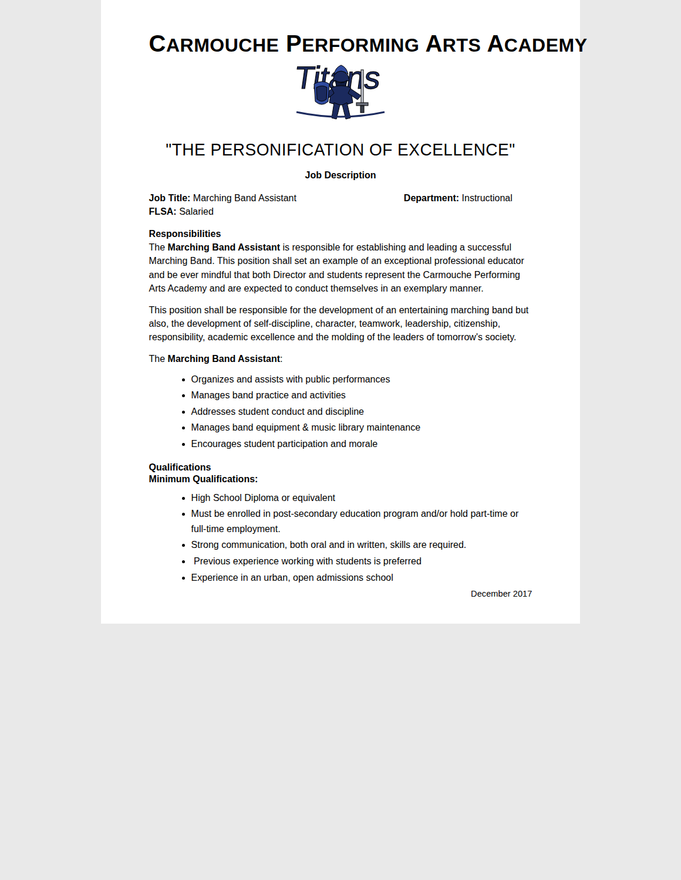CARMOUCHE PERFORMING ARTS ACADEMY
Titans
"THE PERSONIFICATION OF EXCELLENCE"
Job Description
Job Title: Marching Band Assistant
Department: Instructional
FLSA: Salaried
Responsibilities
The Marching Band Assistant is responsible for establishing and leading a successful Marching Band. This position shall set an example of an exceptional professional educator and be ever mindful that both Director and students represent the Carmouche Performing Arts Academy and are expected to conduct themselves in an exemplary manner.
This position shall be responsible for the development of an entertaining marching band but also, the development of self-discipline, character, teamwork, leadership, citizenship, responsibility, academic excellence and the molding of the leaders of tomorrow's society.
The Marching Band Assistant:
Organizes and assists with public performances
Manages band practice and activities
Addresses student conduct and discipline
Manages band equipment & music library maintenance
Encourages student participation and morale
Qualifications
Minimum Qualifications:
High School Diploma or equivalent
Must be enrolled in post-secondary education program and/or hold part-time or full-time employment.
Strong communication, both oral and in written, skills are required.
Previous experience working with students is preferred
Experience in an urban, open admissions school
December 2017